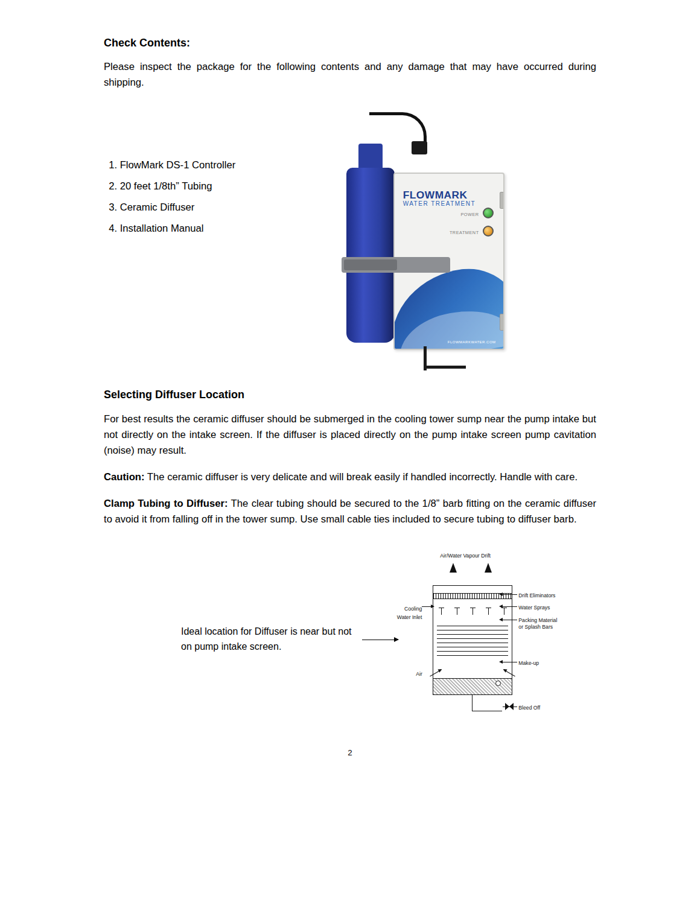Check Contents:
Please inspect the package for the following contents and any damage that may have occurred during shipping.
FlowMark DS-1 Controller
20 feet 1/8th” Tubing
Ceramic Diffuser
Installation Manual
FLOWMARKWATER TREATMENT
POWER
TREATMENT
FLOWMARKWATER.COM
Selecting Diffuser Location
For best results the ceramic diffuser should be submerged in the cooling tower sump near the pump intake but not directly on the intake screen. If the diffuser is placed directly on the pump intake screen pump cavitation (noise) may result.
Caution: The ceramic diffuser is very delicate and will break easily if handled incorrectly. Handle with care.
Clamp Tubing to Diffuser: The clear tubing should be secured to the 1/8” barb fitting on the ceramic diffuser to avoid it from falling off in the tower sump. Use small cable ties included to secure tubing to diffuser barb.
Ideal location for Diffuser is near but not on pump intake screen.
Air/Water Vapour Drift
Cooling
Water Inlet
Drift Eliminators
Water Sprays
Packing Material
or Splash Bars
Make-up
Air
Bleed Off
2